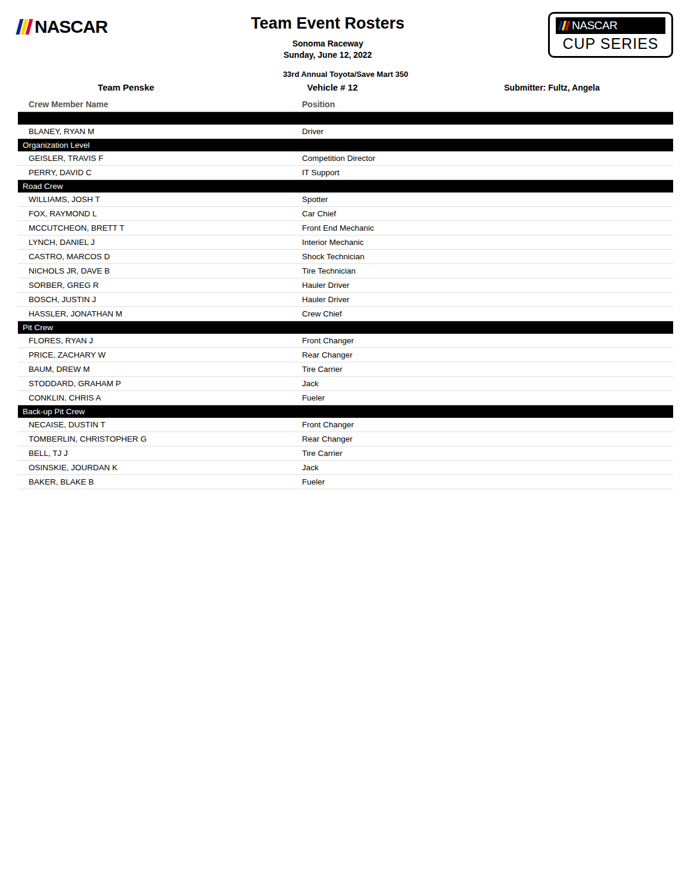NASCAR
Team Event Rosters
Sonoma Raceway
Sunday, June 12, 2022
NASCAR
CUP SERIES
33rd Annual Toyota/Save Mart 350
Team Penske
Vehicle # 12
Submitter: Fultz, Angela
| Crew Member Name | Position |
| --- | --- |
| BLANEY, RYAN M | Driver |
| Organization Level |
| GEISLER, TRAVIS F | Competition Director |
| PERRY, DAVID C | IT Support |
| Road Crew |
| WILLIAMS, JOSH T | Spotter |
| FOX, RAYMOND L | Car Chief |
| MCCUTCHEON, BRETT T | Front End Mechanic |
| LYNCH, DANIEL J | Interior Mechanic |
| CASTRO, MARCOS D | Shock Technician |
| NICHOLS JR, DAVE B | Tire Technician |
| SORBER, GREG R | Hauler Driver |
| BOSCH, JUSTIN J | Hauler Driver |
| HASSLER, JONATHAN M | Crew Chief |
| Pit Crew |
| FLORES, RYAN J | Front Changer |
| PRICE, ZACHARY W | Rear Changer |
| BAUM, DREW M | Tire Carrier |
| STODDARD, GRAHAM P | Jack |
| CONKLIN, CHRIS A | Fueler |
| Back-up Pit Crew |
| NECAISE, DUSTIN T | Front Changer |
| TOMBERLIN, CHRISTOPHER G | Rear Changer |
| BELL, TJ J | Tire Carrier |
| OSINSKIE, JOURDAN K | Jack |
| BAKER, BLAKE B | Fueler |